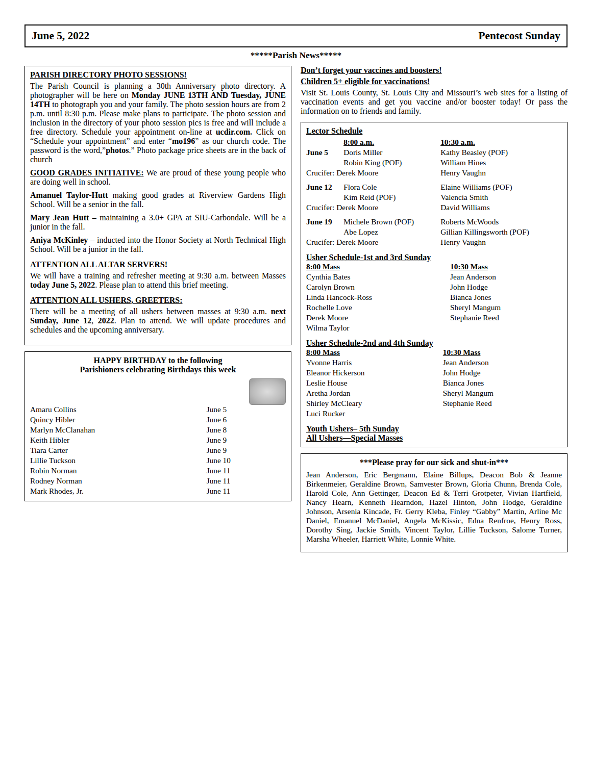June 5, 2022 Pentecost Sunday
*****Parish News*****
PARISH DIRECTORY PHOTO SESSIONS!
The Parish Council is planning a 30th Anniversary photo directory. A photographer will be here on Monday JUNE 13TH AND Tuesday, JUNE 14TH to photograph you and your family. The photo session hours are from 2 p.m. until 8:30 p.m. Please make plans to participate. The photo session and inclusion in the directory of your photo session pics is free and will include a free directory. Schedule your appointment on-line at ucdir.com. Click on “Schedule your appointment” and enter “mo196” as our church code. The password is the word,”photos.” Photo package price sheets are in the back of church
GOOD GRADES INITIATIVE: We are proud of these young people who are doing well in school.
Amanuel Taylor-Hutt making good grades at Riverview Gardens High School. Will be a senior in the fall.
Mary Jean Hutt – maintaining a 3.0+ GPA at SIU-Carbondale. Will be a junior in the fall.
Aniya McKinley – inducted into the Honor Society at North Technical High School. Will be a junior in the fall.
ATTENTION ALL ALTAR SERVERS!
We will have a training and refresher meeting at 9:30 a.m. between Masses today June 5, 2022. Please plan to attend this brief meeting.
ATTENTION ALL USHERS, GREETERS:
There will be a meeting of all ushers between masses at 9:30 a.m. next Sunday, June 12, 2022. Plan to attend. We will update procedures and schedules and the upcoming anniversary.
HAPPY BIRTHDAY to the following
Parishioners celebrating Birthdays this week
| Amaru Collins | June 5 |
| Quincy Hibler | June 6 |
| Marlyn McClanahan | June 8 |
| Keith Hibler | June 9 |
| Tiara Carter | June 9 |
| Lillie Tuckson | June 10 |
| Robin Norman | June 11 |
| Rodney Norman | June 11 |
| Mark Rhodes, Jr. | June 11 |
Don’t forget your vaccines and boosters!
Children 5+ eligible for vaccinations!
Visit St. Louis County, St. Louis City and Missouri’s web sites for a listing of vaccination events and get you vaccine and/or booster today! Or pass the information on to friends and family.
Lector Schedule
| | 8:00 a.m. | 10:30 a.m. |
| June 5 | Doris Miller | Kathy Beasley (POF) |
| | Robin King (POF) | William Hines |
| Crucifer: Derek Moore | Henry Vaughn |
| June 12 | Flora Cole | Elaine Williams (POF) |
| | Kim Reid (POF) | Valencia Smith |
| Crucifer: Derek Moore | David Williams |
| June 19 | Michele Brown (POF) | Roberts McWoods |
| | Abe Lopez | Gillian Killingsworth (POF) |
| Crucifer: Derek Moore | Henry Vaughn |
Usher Schedule-1st and 3rd Sunday
| 8:00 Mass | 10:30 Mass |
| Cynthia Bates | Jean Anderson |
| Carolyn Brown | John Hodge |
| Linda Hancock-Ross | Bianca Jones |
| Rochelle Love | Sheryl Mangum |
| Derek Moore | Stephanie Reed |
| Wilma Taylor | |
Usher Schedule-2nd and 4th Sunday
| 8:00 Mass | 10:30 Mass |
| Yvonne Harris | Jean Anderson |
| Eleanor Hickerson | John Hodge |
| Leslie House | Bianca Jones |
| Aretha Jordan | Sheryl Mangum |
| Shirley McCleary | Stephanie Reed |
| Luci Rucker | |
Youth Ushers– 5th Sunday
All Ushers—Special Masses
***Please pray for our sick and shut-in***
Jean Anderson, Eric Bergmann, Elaine Billups, Deacon Bob & Jeanne Birkenmeier, Geraldine Brown, Samvester Brown, Gloria Chunn, Brenda Cole, Harold Cole, Ann Gettinger, Deacon Ed & Terri Grotpeter, Vivian Hartfield, Nancy Hearn, Kenneth Hearndon, Hazel Hinton, John Hodge, Geraldine Johnson, Arsenia Kincade, Fr. Gerry Kleba, Finley “Gabby” Martin, Arline Mc Daniel, Emanuel McDaniel, Angela McKissic, Edna Renfroe, Henry Ross, Dorothy Sing, Jackie Smith, Vincent Taylor, Lillie Tuckson, Salome Turner, Marsha Wheeler, Harriett White, Lonnie White.